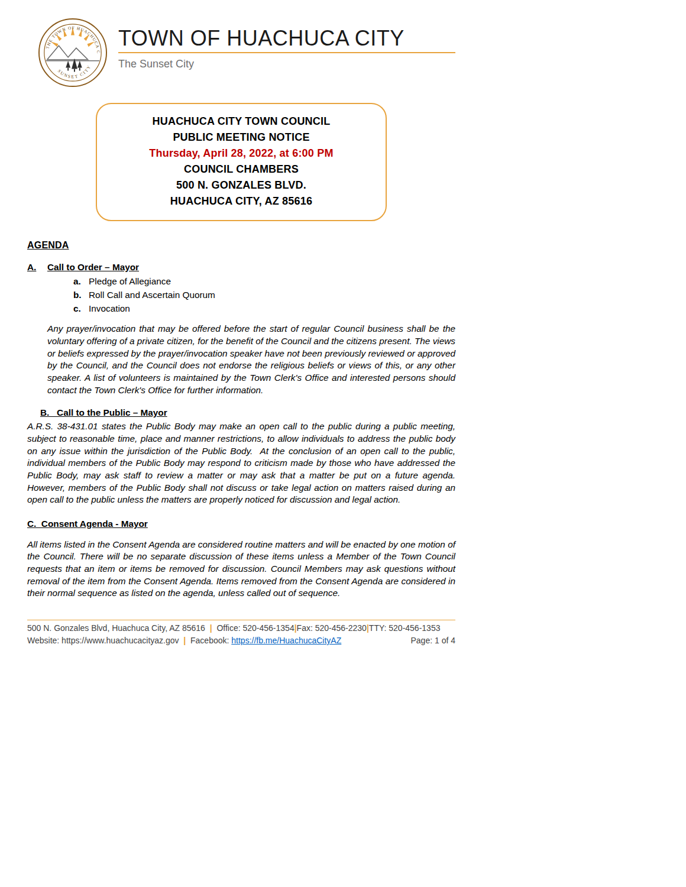THE TOWN OF HUACHUCA CITY EST. 1958 SUNSET CITY
TOWN OF HUACHUCA CITY
The Sunset City
HUACHUCA CITY TOWN COUNCIL
PUBLIC MEETING NOTICE
Thursday, April 28, 2022, at 6:00 PM
COUNCIL CHAMBERS
500 N. GONZALES BLVD.
HUACHUCA CITY, AZ 85616
AGENDA
A. Call to Order – Mayor
a. Pledge of Allegiance
b. Roll Call and Ascertain Quorum
c. Invocation
Any prayer/invocation that may be offered before the start of regular Council business shall be the voluntary offering of a private citizen, for the benefit of the Council and the citizens present. The views or beliefs expressed by the prayer/invocation speaker have not been previously reviewed or approved by the Council, and the Council does not endorse the religious beliefs or views of this, or any other speaker. A list of volunteers is maintained by the Town Clerk's Office and interested persons should contact the Town Clerk's Office for further information.
B. Call to the Public – Mayor
A.R.S. 38-431.01 states the Public Body may make an open call to the public during a public meeting, subject to reasonable time, place and manner restrictions, to allow individuals to address the public body on any issue within the jurisdiction of the Public Body. At the conclusion of an open call to the public, individual members of the Public Body may respond to criticism made by those who have addressed the Public Body, may ask staff to review a matter or may ask that a matter be put on a future agenda. However, members of the Public Body shall not discuss or take legal action on matters raised during an open call to the public unless the matters are properly noticed for discussion and legal action.
C. Consent Agenda - Mayor
All items listed in the Consent Agenda are considered routine matters and will be enacted by one motion of the Council. There will be no separate discussion of these items unless a Member of the Town Council requests that an item or items be removed for discussion. Council Members may ask questions without removal of the item from the Consent Agenda. Items removed from the Consent Agenda are considered in their normal sequence as listed on the agenda, unless called out of sequence.
500 N. Gonzales Blvd, Huachuca City, AZ 85616 | Office: 520-456-1354|Fax: 520-456-2230|TTY: 520-456-1353
Website: https://www.huachucacityaz.gov | Facebook: https://fb.me/HuachucaCityAZ Page: 1 of 4